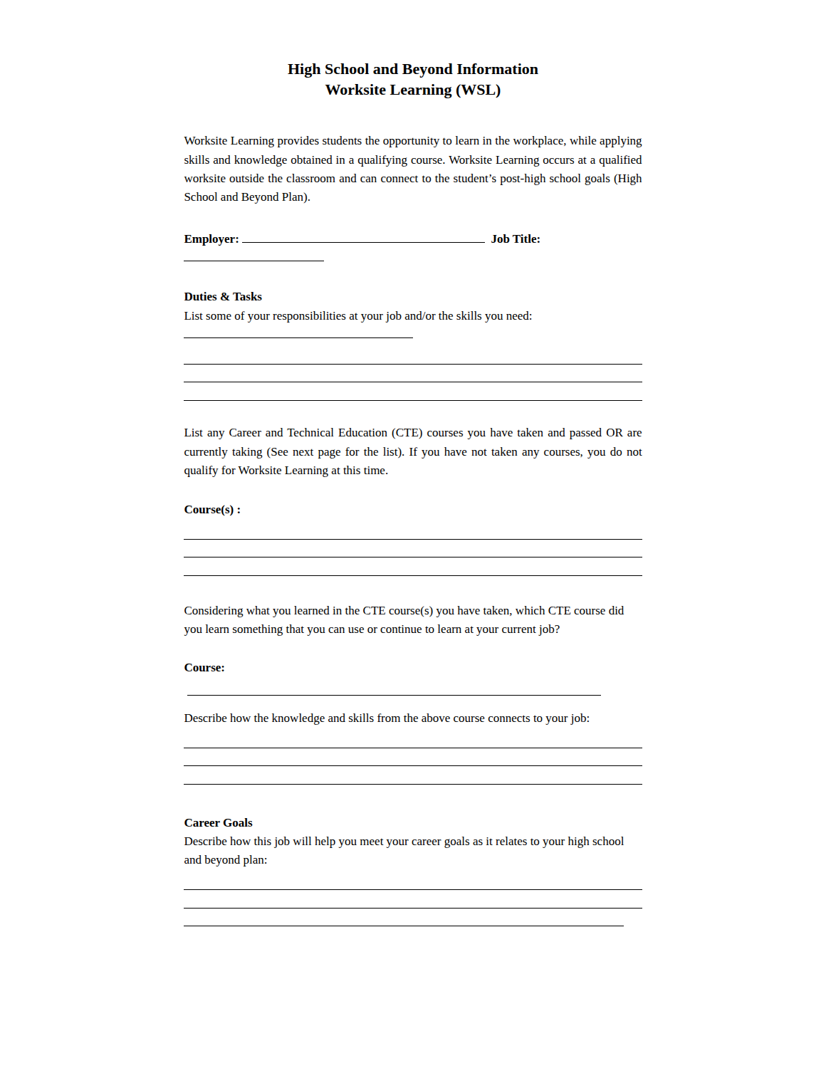High School and Beyond Information Worksite Learning (WSL)
Worksite Learning provides students the opportunity to learn in the workplace, while applying skills and knowledge obtained in a qualifying course. Worksite Learning occurs at a qualified worksite outside the classroom and can connect to the student’s post-high school goals (High School and Beyond Plan).
Employer: Job Title:
Duties & Tasks
List some of your responsibilities at your job and/or the skills you need:
List any Career and Technical Education (CTE) courses you have taken and passed OR are currently taking (See next page for the list). If you have not taken any courses, you do not qualify for Worksite Learning at this time.
Course(s) :
Considering what you learned in the CTE course(s) you have taken, which CTE course did you learn something that you can use or continue to learn at your current job?
Course:
Describe how the knowledge and skills from the above course connects to your job:
Career Goals
Describe how this job will help you meet your career goals as it relates to your high school and beyond plan: